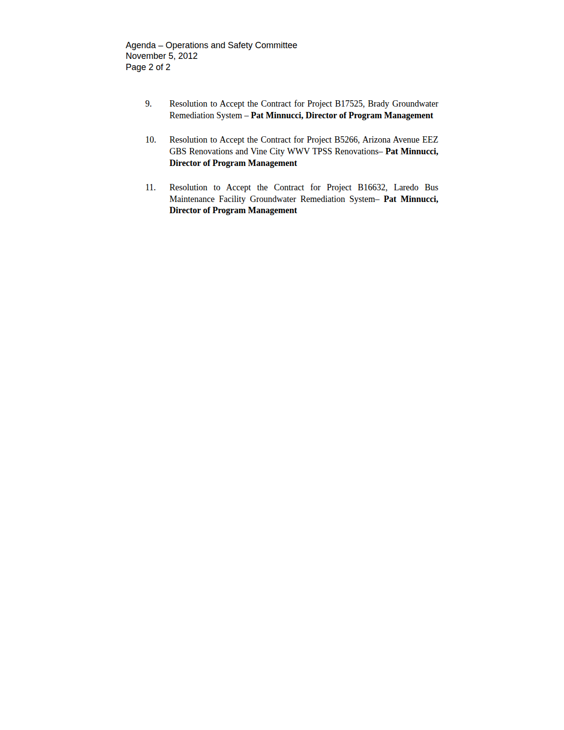Agenda – Operations and Safety Committee
November 5, 2012
Page 2 of 2
Resolution to Accept the Contract for Project B17525, Brady Groundwater Remediation System – Pat Minnucci, Director of Program Management
Resolution to Accept the Contract for Project B5266, Arizona Avenue EEZ GBS Renovations and Vine City WWV TPSS Renovations– Pat Minnucci, Director of Program Management
Resolution to Accept the Contract for Project B16632, Laredo Bus Maintenance Facility Groundwater Remediation System– Pat Minnucci, Director of Program Management